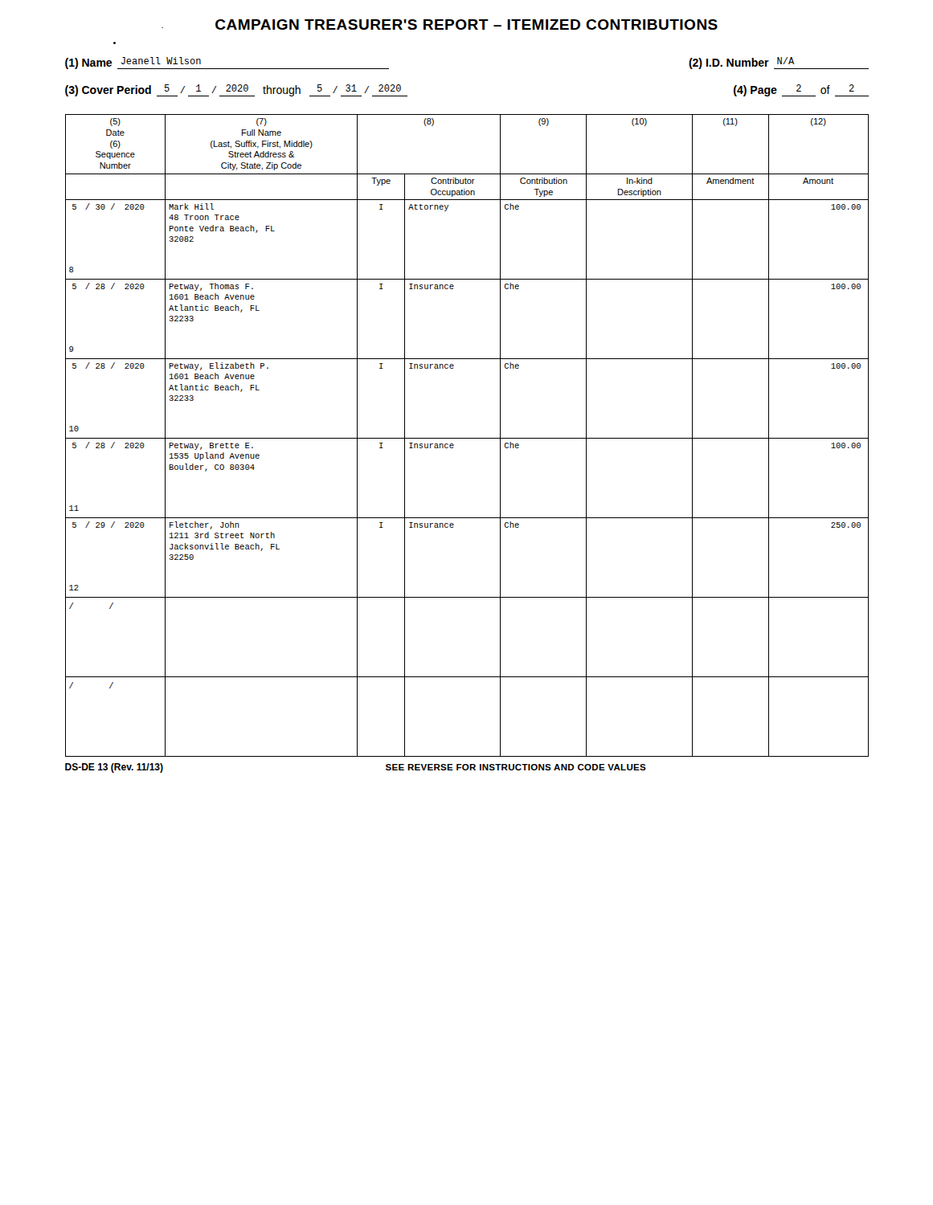.
•
.
CAMPAIGN TREASURER'S REPORT – ITEMIZED CONTRIBUTIONS
(1) Name Jeanell Wilson
(2) I.D. Number N/A
(3) Cover Period 5/1/2020 through 5/31/2020
(4) Page 2 of 2
| (5) Date (6) Sequence Number | (7) Full Name (Last, Suffix, First, Middle) Street Address & City, State, Zip Code | (8) | (9) | (10) | (11) | (12) |
| --- | --- | --- | --- | --- | --- | --- |
| | | Type | Contributor Occupation | Contribution Type | In-kind Description | Amendment | Amount |
| 5 / 30 / 2020 8 | Mark Hill 48 Troon Trace Ponte Vedra Beach, FL 32082 | I | Attorney | Che | | | 100.00 |
| 5 / 28 / 2020 9 | Petway, Thomas F. 1601 Beach Avenue Atlantic Beach, FL 32233 | I | Insurance | Che | | | 100.00 |
| 5 / 28 / 2020 10 | Petway, Elizabeth P. 1601 Beach Avenue Atlantic Beach, FL 32233 | I | Insurance | Che | | | 100.00 |
| 5 / 28 / 2020 11 | Petway, Brette E. 1535 Upland Avenue Boulder, CO 80304 | I | Insurance | Che | | | 100.00 |
| 5 / 29 / 2020 12 | Fletcher, John 1211 3rd Street North Jacksonville Beach, FL 32250 | I | Insurance | Che | | | 250.00 |
| / / | | | | | | | |
| / / | | | | | | | |
DS-DE 13 (Rev. 11/13)
SEE REVERSE FOR INSTRUCTIONS AND CODE VALUES